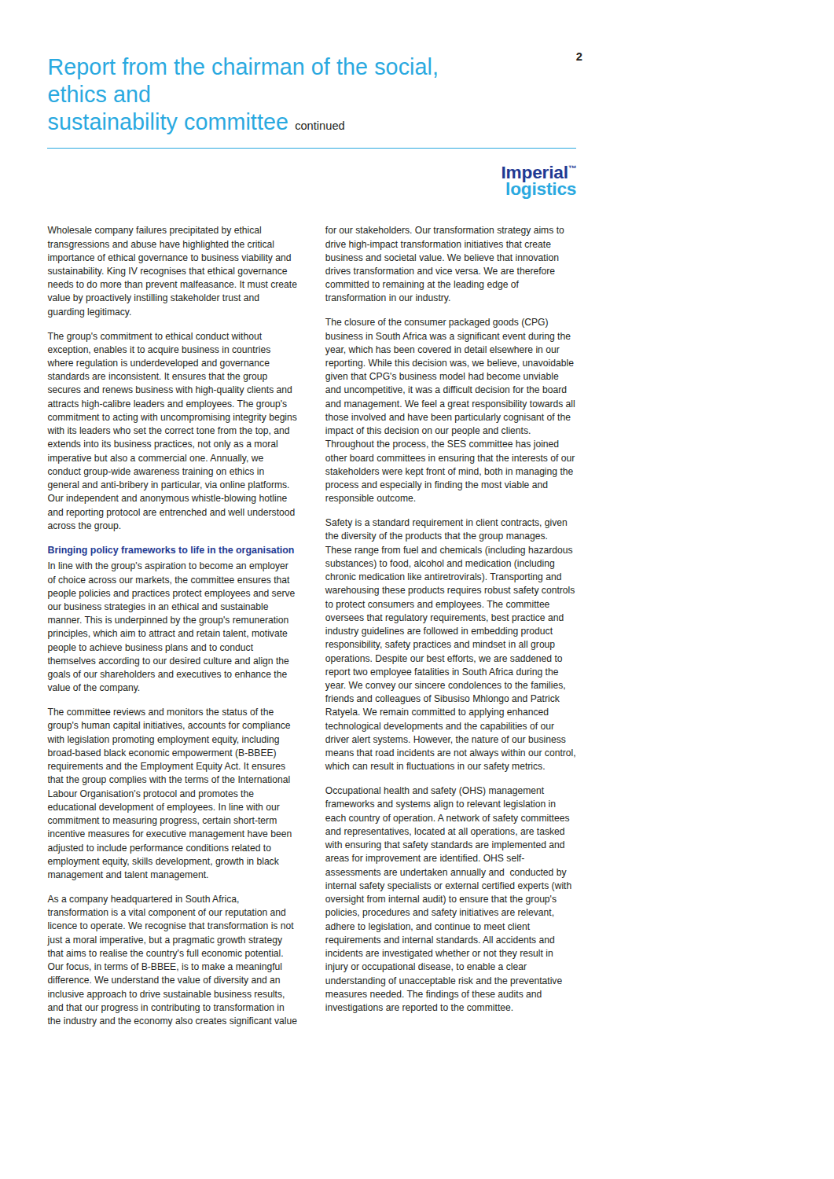2
Report from the chairman of the social, ethics and
sustainability committee continued
Imperial™ logistics
Wholesale company failures precipitated by ethical transgressions and abuse have highlighted the critical importance of ethical governance to business viability and sustainability. King IV recognises that ethical governance needs to do more than prevent malfeasance. It must create value by proactively instilling stakeholder trust and guarding legitimacy.
The group's commitment to ethical conduct without exception, enables it to acquire business in countries where regulation is underdeveloped and governance standards are inconsistent. It ensures that the group secures and renews business with high-quality clients and attracts high-calibre leaders and employees. The group's commitment to acting with uncompromising integrity begins with its leaders who set the correct tone from the top, and extends into its business practices, not only as a moral imperative but also a commercial one. Annually, we conduct group-wide awareness training on ethics in general and anti-bribery in particular, via online platforms. Our independent and anonymous whistle-blowing hotline and reporting protocol are entrenched and well understood across the group.
Bringing policy frameworks to life in the organisation
In line with the group's aspiration to become an employer of choice across our markets, the committee ensures that people policies and practices protect employees and serve our business strategies in an ethical and sustainable manner. This is underpinned by the group's remuneration principles, which aim to attract and retain talent, motivate people to achieve business plans and to conduct themselves according to our desired culture and align the goals of our shareholders and executives to enhance the value of the company.
The committee reviews and monitors the status of the group's human capital initiatives, accounts for compliance with legislation promoting employment equity, including broad-based black economic empowerment (B-BBEE) requirements and the Employment Equity Act. It ensures that the group complies with the terms of the International Labour Organisation's protocol and promotes the educational development of employees. In line with our commitment to measuring progress, certain short-term incentive measures for executive management have been adjusted to include performance conditions related to employment equity, skills development, growth in black management and talent management.
As a company headquartered in South Africa, transformation is a vital component of our reputation and licence to operate. We recognise that transformation is not just a moral imperative, but a pragmatic growth strategy that aims to realise the country's full economic potential. Our focus, in terms of B-BBEE, is to make a meaningful difference. We understand the value of diversity and an inclusive approach to drive sustainable business results, and that our progress in contributing to transformation in the industry and the economy also creates significant value for our stakeholders. Our transformation strategy aims to drive high-impact transformation initiatives that create business and societal value. We believe that innovation drives transformation and vice versa. We are therefore committed to remaining at the leading edge of transformation in our industry.
The closure of the consumer packaged goods (CPG) business in South Africa was a significant event during the year, which has been covered in detail elsewhere in our reporting. While this decision was, we believe, unavoidable given that CPG's business model had become unviable and uncompetitive, it was a difficult decision for the board and management. We feel a great responsibility towards all those involved and have been particularly cognisant of the impact of this decision on our people and clients. Throughout the process, the SES committee has joined other board committees in ensuring that the interests of our stakeholders were kept front of mind, both in managing the process and especially in finding the most viable and responsible outcome.
Safety is a standard requirement in client contracts, given the diversity of the products that the group manages. These range from fuel and chemicals (including hazardous substances) to food, alcohol and medication (including chronic medication like antiretrovirals). Transporting and warehousing these products requires robust safety controls to protect consumers and employees. The committee oversees that regulatory requirements, best practice and industry guidelines are followed in embedding product responsibility, safety practices and mindset in all group operations. Despite our best efforts, we are saddened to report two employee fatalities in South Africa during the year. We convey our sincere condolences to the families, friends and colleagues of Sibusiso Mhlongo and Patrick Ratyela. We remain committed to applying enhanced technological developments and the capabilities of our driver alert systems. However, the nature of our business means that road incidents are not always within our control, which can result in fluctuations in our safety metrics.
Occupational health and safety (OHS) management frameworks and systems align to relevant legislation in each country of operation. A network of safety committees and representatives, located at all operations, are tasked with ensuring that safety standards are implemented and areas for improvement are identified. OHS self-assessments are undertaken annually and conducted by internal safety specialists or external certified experts (with oversight from internal audit) to ensure that the group's policies, procedures and safety initiatives are relevant, adhere to legislation, and continue to meet client requirements and internal standards. All accidents and incidents are investigated whether or not they result in injury or occupational disease, to enable a clear understanding of unacceptable risk and the preventative measures needed. The findings of these audits and investigations are reported to the committee.